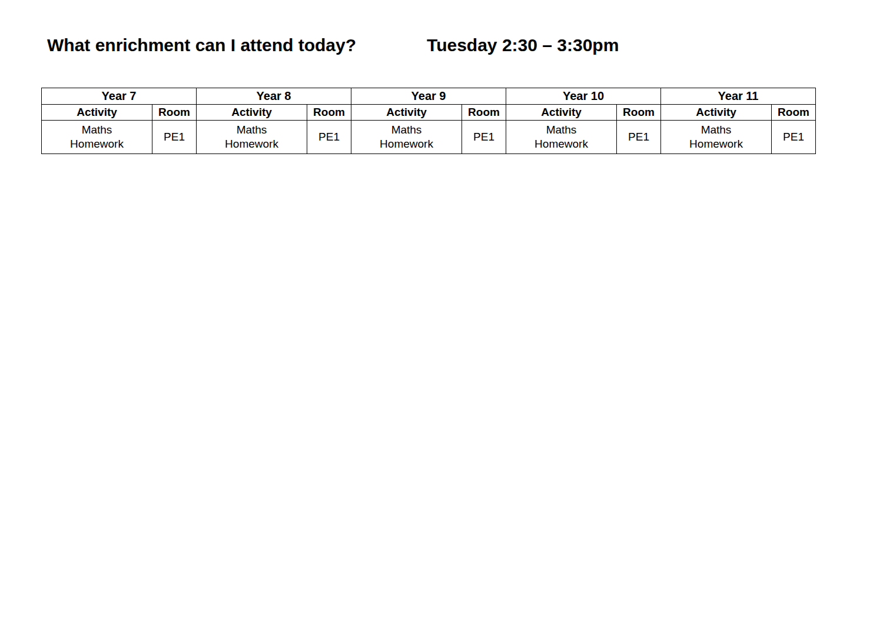What enrichment can I attend today? Tuesday 2:30 – 3:30pm
| Year 7 | Year 8 | Year 9 | Year 10 | Year 11 |
| --- | --- | --- | --- | --- |
| Activity | Room | Activity | Room | Activity | Room | Activity | Room | Activity | Room |
| Maths Homework | PE1 | Maths Homework | PE1 | Maths Homework | PE1 | Maths Homework | PE1 | Maths Homework | PE1 |